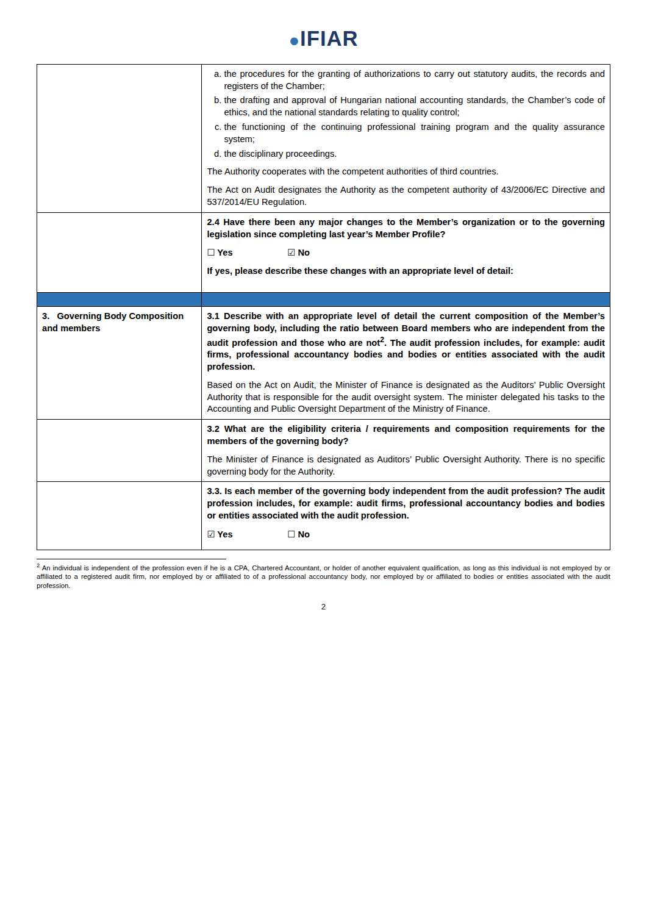●IFIAR
| | the procedures for the granting of authorizations to carry out statutory audits, the records and registers of the Chamber; the drafting and approval of Hungarian national accounting standards, the Chamber’s code of ethics, and the national standards relating to quality control; the functioning of the continuing professional training program and the quality assurance system; the disciplinary proceedings. The Authority cooperates with the competent authorities of third countries. The Act on Audit designates the Authority as the competent authority of 43/2006/EC Directive and 537/2014/EU Regulation. |
| | 2.4 Have there been any major changes to the Member’s organization or to the governing legislation since completing last year’s Member Profile? ☐ Yes ☑ No If yes, please describe these changes with an appropriate level of detail: |
| 3. Governing Body Composition and members | 3.1 Describe with an appropriate level of detail the current composition of the Member’s governing body, including the ratio between Board members who are independent from the audit profession and those who are not 2 . The audit profession includes, for example: audit firms, professional accountancy bodies and bodies or entities associated with the audit profession. Based on the Act on Audit, the Minister of Finance is designated as the Auditors’ Public Oversight Authority that is responsible for the audit oversight system. The minister delegated his tasks to the Accounting and Public Oversight Department of the Ministry of Finance. |
| | 3.2 What are the eligibility criteria / requirements and composition requirements for the members of the governing body? The Minister of Finance is designated as Auditors’ Public Oversight Authority. There is no specific governing body for the Authority. |
| | 3.3. Is each member of the governing body independent from the audit profession? The audit profession includes, for example: audit firms, professional accountancy bodies and bodies or entities associated with the audit profession. ☑ Yes ☐ No |
2 An individual is independent of the profession even if he is a CPA, Chartered Accountant, or holder of another equivalent qualification, as long as this individual is not employed by or affiliated to a registered audit firm, nor employed by or affiliated to of a professional accountancy body, nor employed by or affiliated to bodies or entities associated with the audit profession.
2